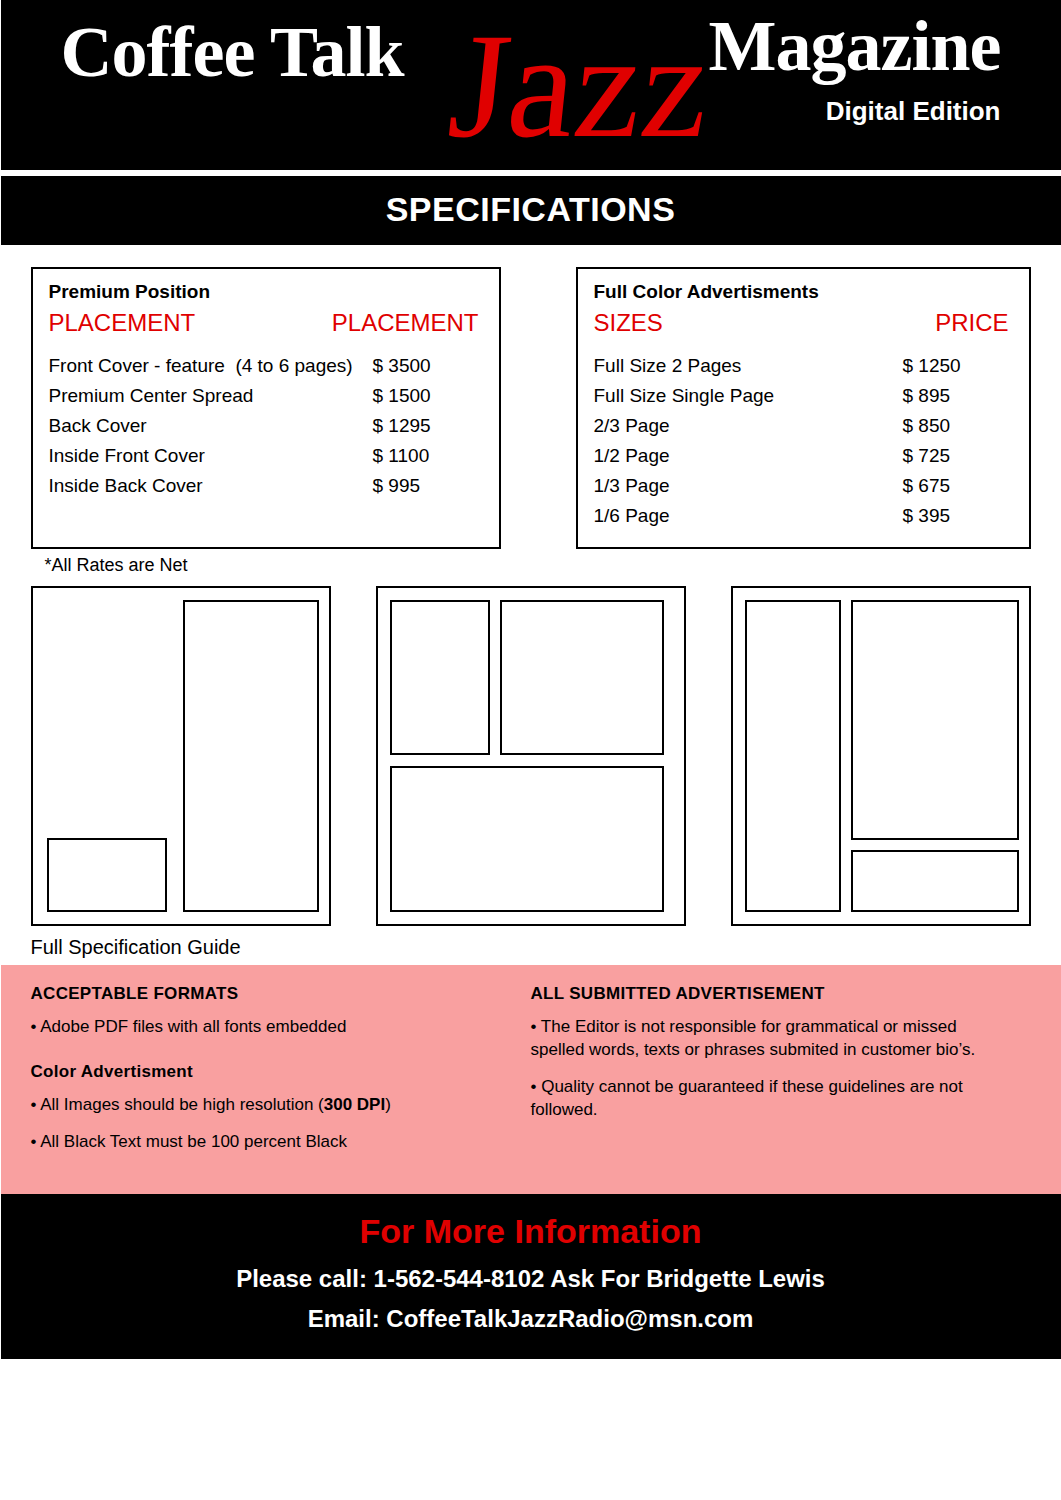Coffee Talk Jazz Magazine
Digital Edition
SPECIFICATIONS
Premium Position
PLACEMENT PLACEMENT
| Front Cover - feature (4 to 6 pages) | $ 3500 |
| Premium Center Spread | $ 1500 |
| Back Cover | $ 1295 |
| Inside Front Cover | $ 1100 |
| Inside Back Cover | $ 995 |
Full Color Advertisments
SIZES PRICE
| Full Size 2 Pages | $ 1250 |
| Full Size Single Page | $ 895 |
| 2/3 Page | $ 850 |
| 1/2 Page | $ 725 |
| 1/3 Page | $ 675 |
| 1/6 Page | $ 395 |
*All Rates are Net
Full Specification Guide
ACCEPTABLE FORMATS
• Adobe PDF files with all fonts embedded
Color Advertisment
• All Images should be high resolution (300 DPI)
• All Black Text must be 100 percent Black
ALL SUBMITTED ADVERTISEMENT
• The Editor is not responsible for grammatical or missed spelled words, texts or phrases submited in customer bio’s.
• Quality cannot be guaranteed if these guidelines are not followed.
For More Information
Please call: 1-562-544-8102 Ask For Bridgette Lewis
Email: CoffeeTalkJazzRadio@msn.com